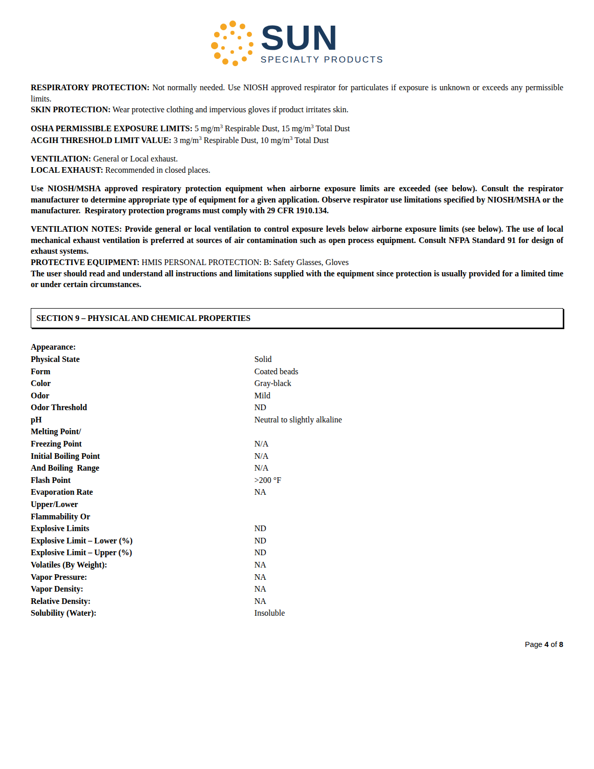SUN
SPECIALTY PRODUCTS
RESPIRATORY PROTECTION: Not normally needed. Use NIOSH approved respirator for particulates if exposure is unknown or exceeds any permissible limits.
SKIN PROTECTION: Wear protective clothing and impervious gloves if product irritates skin.
OSHA PERMISSIBLE EXPOSURE LIMITS: 5 mg/m3 Respirable Dust, 15 mg/m3 Total Dust
ACGIH THRESHOLD LIMIT VALUE: 3 mg/m3 Respirable Dust, 10 mg/m3 Total Dust
VENTILATION: General or Local exhaust.
LOCAL EXHAUST: Recommended in closed places.
Use NIOSH/MSHA approved respiratory protection equipment when airborne exposure limits are exceeded (see below). Consult the respirator manufacturer to determine appropriate type of equipment for a given application. Observe respirator use limitations specified by NIOSH/MSHA or the manufacturer. Respiratory protection programs must comply with 29 CFR 1910.134.
VENTILATION NOTES: Provide general or local ventilation to control exposure levels below airborne exposure limits (see below). The use of local mechanical exhaust ventilation is preferred at sources of air contamination such as open process equipment. Consult NFPA Standard 91 for design of exhaust systems.
PROTECTIVE EQUIPMENT: HMIS PERSONAL PROTECTION: B: Safety Glasses, Gloves
The user should read and understand all instructions and limitations supplied with the equipment since protection is usually provided for a limited time or under certain circumstances.
SECTION 9 – PHYSICAL AND CHEMICAL PROPERTIES
| Appearance: | |
| Physical State | Solid |
| Form | Coated beads |
| Color | Gray-black |
| Odor | Mild |
| Odor Threshold | ND |
| pH | Neutral to slightly alkaline |
| Melting Point/ | |
| Freezing Point | N/A |
| Initial Boiling Point | N/A |
| And Boiling Range | N/A |
| Flash Point | >200 °F |
| Evaporation Rate | NA |
| Upper/Lower | |
| Flammability Or | |
| Explosive Limits | ND |
| Explosive Limit – Lower (%) | ND |
| Explosive Limit – Upper (%) | ND |
| Volatiles (By Weight): | NA |
| Vapor Pressure: | NA |
| Vapor Density: | NA |
| Relative Density: | NA |
| Solubility (Water): | Insoluble |
Page 4 of 8